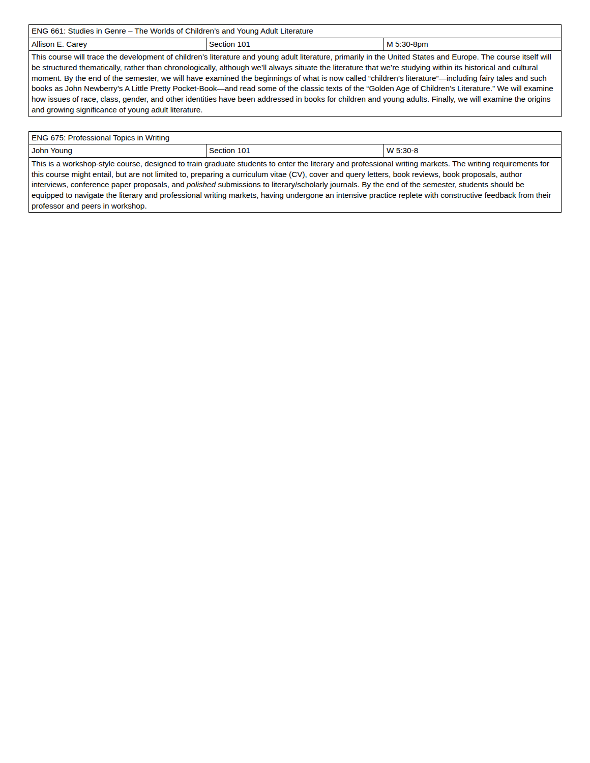| ENG 661: Studies in Genre – The Worlds of Children’s and Young Adult Literature |
| Allison E. Carey | Section 101 | M 5:30-8pm |
| This course will trace the development of children’s literature and young adult literature, primarily in the United States and Europe. The course itself will be structured thematically, rather than chronologically, although we’ll always situate the literature that we’re studying within its historical and cultural moment. By the end of the semester, we will have examined the beginnings of what is now called “children’s literature”—including fairy tales and such books as John Newberry’s A Little Pretty Pocket-Book—and read some of the classic texts of the “Golden Age of Children’s Literature.” We will examine how issues of race, class, gender, and other identities have been addressed in books for children and young adults. Finally, we will examine the origins and growing significance of young adult literature. |
| ENG 675: Professional Topics in Writing |
| John Young | Section 101 | W 5:30-8 |
| This is a workshop-style course, designed to train graduate students to enter the literary and professional writing markets. The writing requirements for this course might entail, but are not limited to, preparing a curriculum vitae (CV), cover and query letters, book reviews, book proposals, author interviews, conference paper proposals, and polished submissions to literary/scholarly journals. By the end of the semester, students should be equipped to navigate the literary and professional writing markets, having undergone an intensive practice replete with constructive feedback from their professor and peers in workshop. |